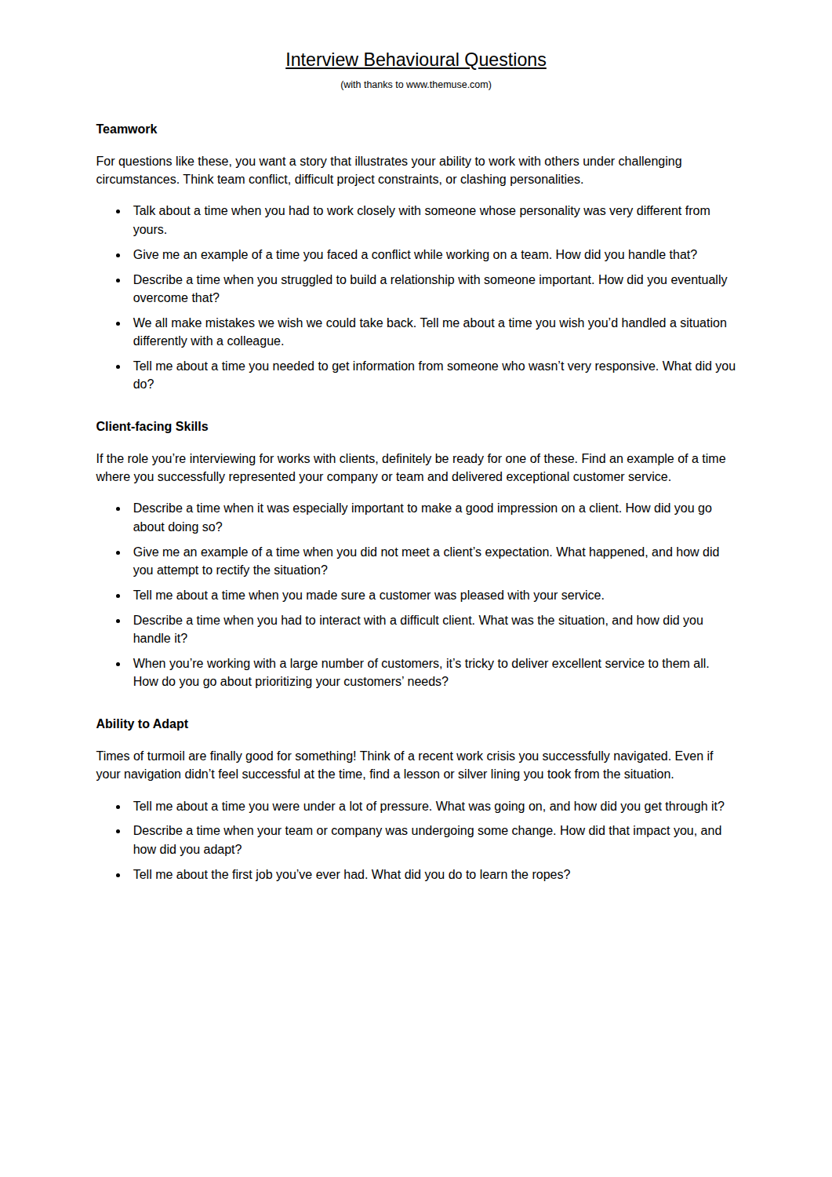Interview Behavioural Questions
(with thanks to www.themuse.com)
Teamwork
For questions like these, you want a story that illustrates your ability to work with others under challenging circumstances. Think team conflict, difficult project constraints, or clashing personalities.
Talk about a time when you had to work closely with someone whose personality was very different from yours.
Give me an example of a time you faced a conflict while working on a team. How did you handle that?
Describe a time when you struggled to build a relationship with someone important. How did you eventually overcome that?
We all make mistakes we wish we could take back. Tell me about a time you wish you’d handled a situation differently with a colleague.
Tell me about a time you needed to get information from someone who wasn’t very responsive. What did you do?
Client-facing Skills
If the role you’re interviewing for works with clients, definitely be ready for one of these. Find an example of a time where you successfully represented your company or team and delivered exceptional customer service.
Describe a time when it was especially important to make a good impression on a client. How did you go about doing so?
Give me an example of a time when you did not meet a client’s expectation. What happened, and how did you attempt to rectify the situation?
Tell me about a time when you made sure a customer was pleased with your service.
Describe a time when you had to interact with a difficult client. What was the situation, and how did you handle it?
When you’re working with a large number of customers, it’s tricky to deliver excellent service to them all. How do you go about prioritizing your customers’ needs?
Ability to Adapt
Times of turmoil are finally good for something! Think of a recent work crisis you successfully navigated. Even if your navigation didn’t feel successful at the time, find a lesson or silver lining you took from the situation.
Tell me about a time you were under a lot of pressure. What was going on, and how did you get through it?
Describe a time when your team or company was undergoing some change. How did that impact you, and how did you adapt?
Tell me about the first job you’ve ever had. What did you do to learn the ropes?